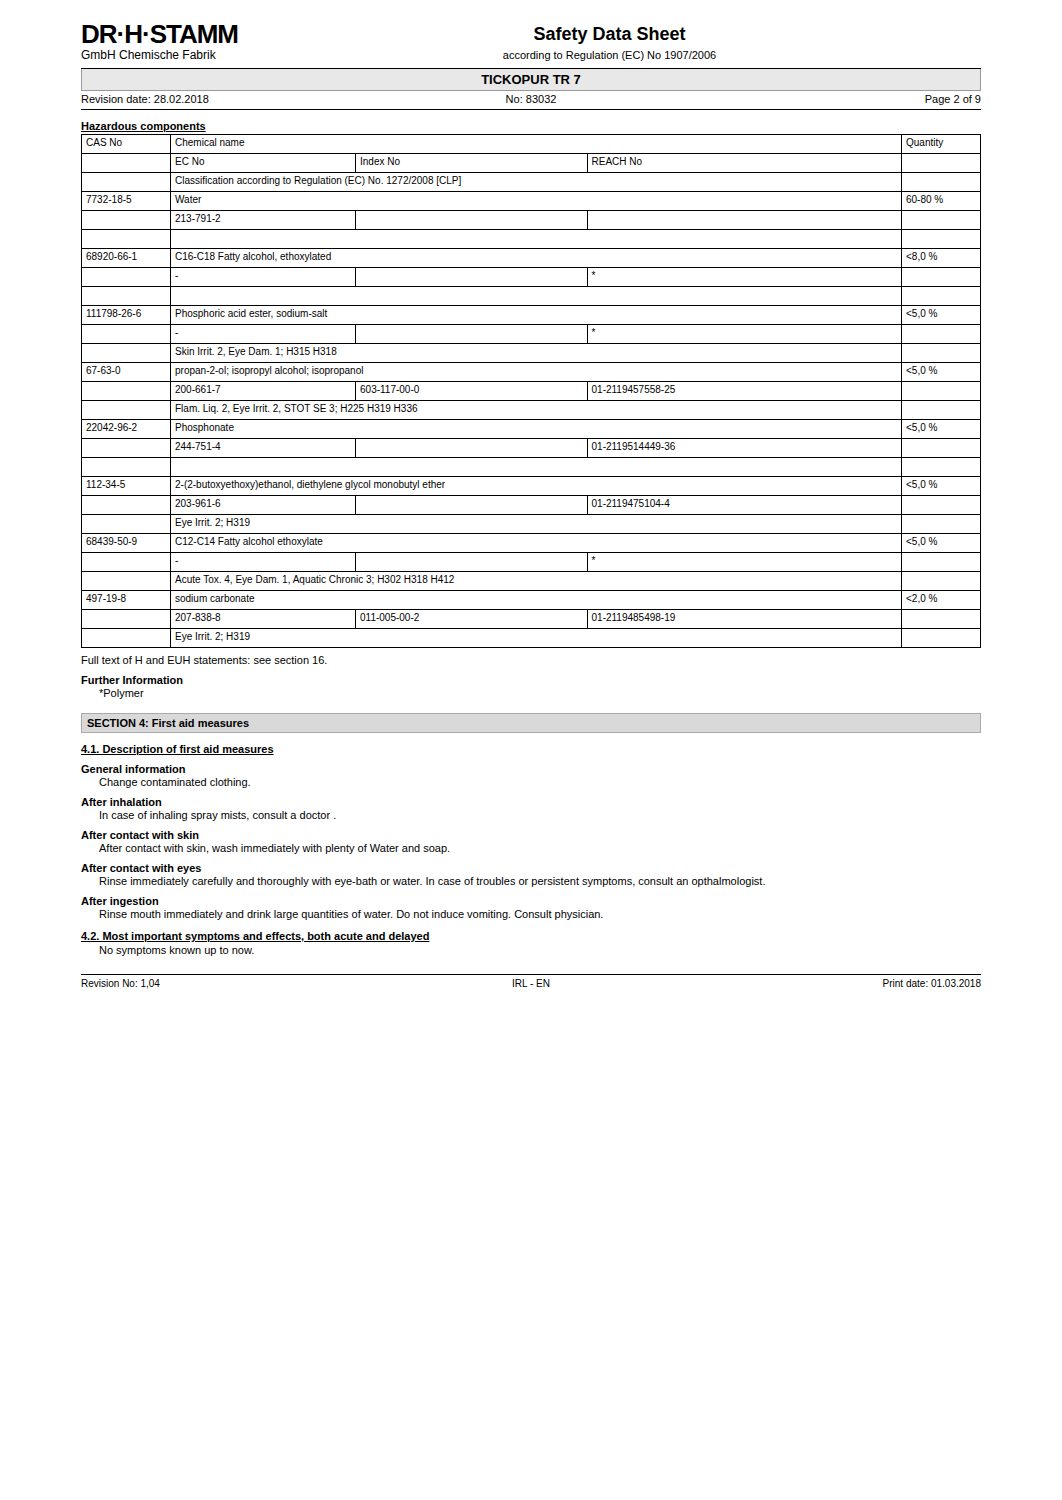DR·H·STAMM
GmbH Chemische Fabrik
Safety Data Sheet
according to Regulation (EC) No 1907/2006
TICKOPUR TR 7
Revision date: 28.02.2018 No: 83032 Page 2 of 9
Hazardous components
| CAS No | Chemical name | Quantity |
| | EC No | Index No | REACH No | |
| | Classification according to Regulation (EC) No. 1272/2008 [CLP] | |
| 7732-18-5 | Water | 60-80 % |
| | 213-791-2 | | | |
| 68920-66-1 | C16-C18 Fatty alcohol, ethoxylated | <8,0 % |
| | - | | * | |
| 111798-26-6 | Phosphoric acid ester, sodium-salt | <5,0 % |
| | - | | * | |
| | Skin Irrit. 2, Eye Dam. 1; H315 H318 | |
| 67-63-0 | propan-2-ol; isopropyl alcohol; isopropanol | <5,0 % |
| | 200-661-7 | 603-117-00-0 | 01-2119457558-25 | |
| | Flam. Liq. 2, Eye Irrit. 2, STOT SE 3; H225 H319 H336 | |
| 22042-96-2 | Phosphonate | <5,0 % |
| | 244-751-4 | | 01-2119514449-36 | |
| 112-34-5 | 2-(2-butoxyethoxy)ethanol, diethylene glycol monobutyl ether | <5,0 % |
| | 203-961-6 | | 01-2119475104-4 | |
| | Eye Irrit. 2; H319 | |
| 68439-50-9 | C12-C14 Fatty alcohol ethoxylate | <5,0 % |
| | - | | * | |
| | Acute Tox. 4, Eye Dam. 1, Aquatic Chronic 3; H302 H318 H412 | |
| 497-19-8 | sodium carbonate | <2,0 % |
| | 207-838-8 | 011-005-00-2 | 01-2119485498-19 | |
| | Eye Irrit. 2; H319 | |
Full text of H and EUH statements: see section 16.
Further Information
*Polymer
SECTION 4: First aid measures
4.1. Description of first aid measures
General information
Change contaminated clothing.
After inhalation
In case of inhaling spray mists, consult a doctor .
After contact with skin
After contact with skin, wash immediately with plenty of Water and soap.
After contact with eyes
Rinse immediately carefully and thoroughly with eye-bath or water. In case of troubles or persistent symptoms, consult an opthalmologist.
After ingestion
Rinse mouth immediately and drink large quantities of water. Do not induce vomiting. Consult physician.
4.2. Most important symptoms and effects, both acute and delayed
No symptoms known up to now.
Revision No: 1,04 IRL - EN Print date: 01.03.2018